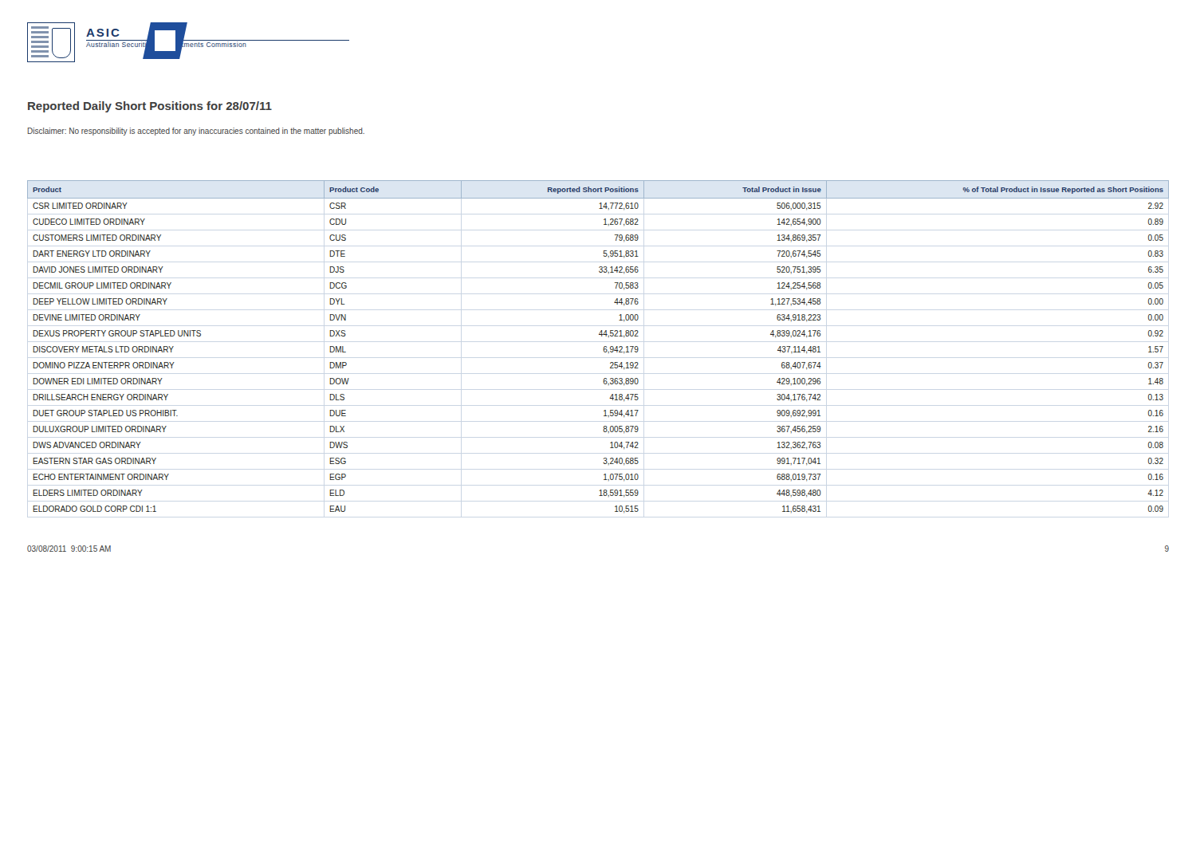ASIC
Australian Securities & Investments Commission
Reported Daily Short Positions for 28/07/11
Disclaimer: No responsibility is accepted for any inaccuracies contained in the matter published.
| Product | Product Code | Reported Short Positions | Total Product in Issue | % of Total Product in Issue Reported as Short Positions |
| --- | --- | --- | --- | --- |
| CSR LIMITED ORDINARY | CSR | 14,772,610 | 506,000,315 | 2.92 |
| CUDECO LIMITED ORDINARY | CDU | 1,267,682 | 142,654,900 | 0.89 |
| CUSTOMERS LIMITED ORDINARY | CUS | 79,689 | 134,869,357 | 0.05 |
| DART ENERGY LTD ORDINARY | DTE | 5,951,831 | 720,674,545 | 0.83 |
| DAVID JONES LIMITED ORDINARY | DJS | 33,142,656 | 520,751,395 | 6.35 |
| DECMIL GROUP LIMITED ORDINARY | DCG | 70,583 | 124,254,568 | 0.05 |
| DEEP YELLOW LIMITED ORDINARY | DYL | 44,876 | 1,127,534,458 | 0.00 |
| DEVINE LIMITED ORDINARY | DVN | 1,000 | 634,918,223 | 0.00 |
| DEXUS PROPERTY GROUP STAPLED UNITS | DXS | 44,521,802 | 4,839,024,176 | 0.92 |
| DISCOVERY METALS LTD ORDINARY | DML | 6,942,179 | 437,114,481 | 1.57 |
| DOMINO PIZZA ENTERPR ORDINARY | DMP | 254,192 | 68,407,674 | 0.37 |
| DOWNER EDI LIMITED ORDINARY | DOW | 6,363,890 | 429,100,296 | 1.48 |
| DRILLSEARCH ENERGY ORDINARY | DLS | 418,475 | 304,176,742 | 0.13 |
| DUET GROUP STAPLED US PROHIBIT. | DUE | 1,594,417 | 909,692,991 | 0.16 |
| DULUXGROUP LIMITED ORDINARY | DLX | 8,005,879 | 367,456,259 | 2.16 |
| DWS ADVANCED ORDINARY | DWS | 104,742 | 132,362,763 | 0.08 |
| EASTERN STAR GAS ORDINARY | ESG | 3,240,685 | 991,717,041 | 0.32 |
| ECHO ENTERTAINMENT ORDINARY | EGP | 1,075,010 | 688,019,737 | 0.16 |
| ELDERS LIMITED ORDINARY | ELD | 18,591,559 | 448,598,480 | 4.12 |
| ELDORADO GOLD CORP CDI 1:1 | EAU | 10,515 | 11,658,431 | 0.09 |
03/08/2011 9:00:15 AM 9